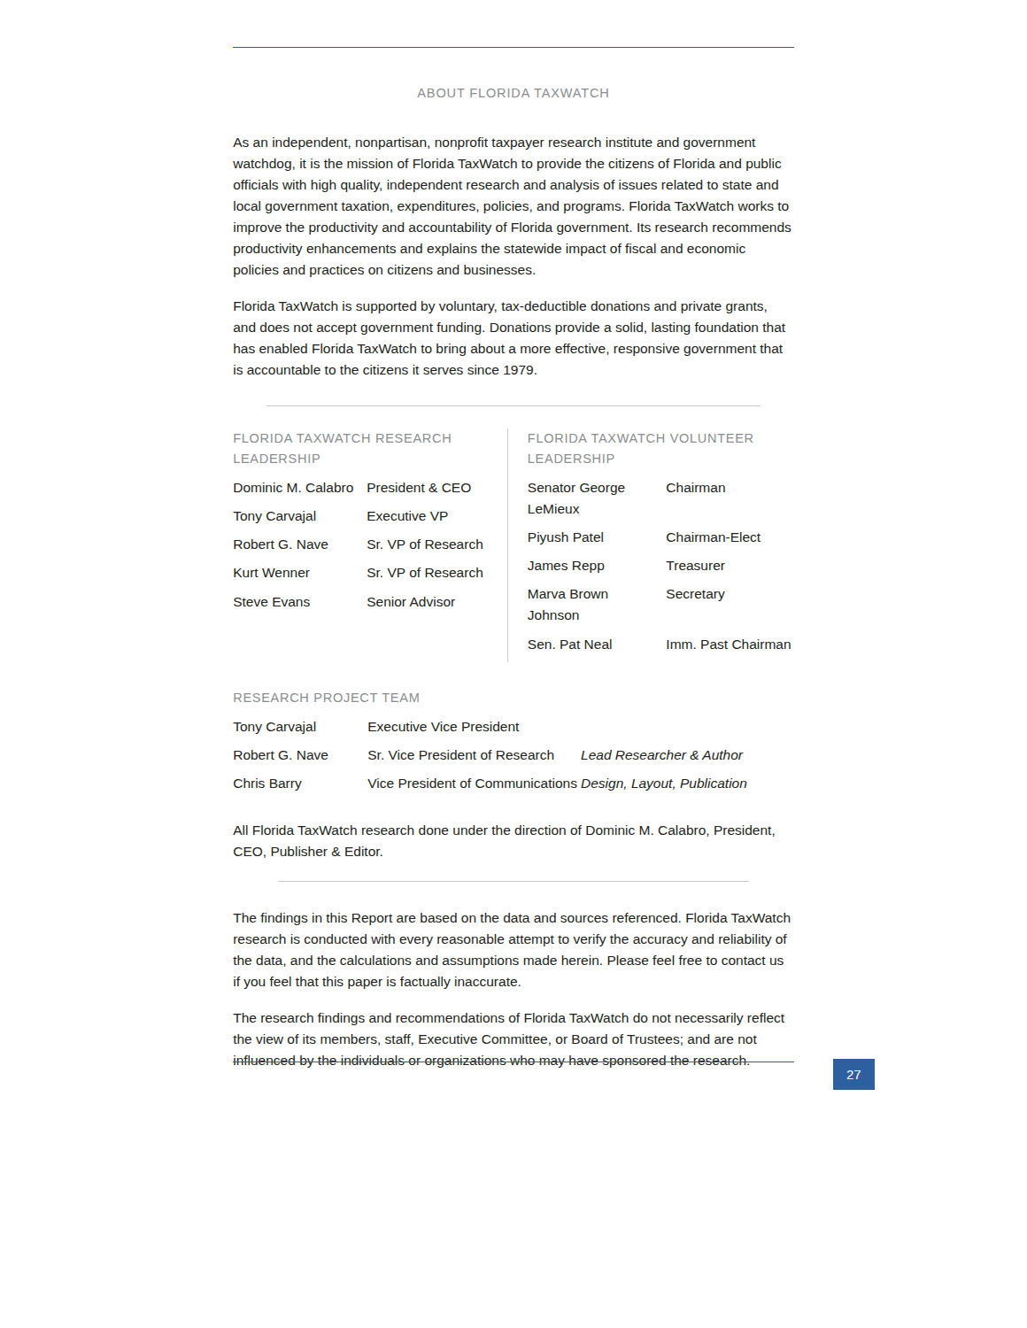About Florida TaxWatch
As an independent, nonpartisan, nonprofit taxpayer research institute and government watchdog, it is the mission of Florida TaxWatch to provide the citizens of Florida and public officials with high quality, independent research and analysis of issues related to state and local government taxation, expenditures, policies, and programs. Florida TaxWatch works to improve the productivity and accountability of Florida government. Its research recommends productivity enhancements and explains the statewide impact of fiscal and economic policies and practices on citizens and businesses.
Florida TaxWatch is supported by voluntary, tax-deductible donations and private grants, and does not accept government funding. Donations provide a solid, lasting foundation that has enabled Florida TaxWatch to bring about a more effective, responsive government that is accountable to the citizens it serves since 1979.
Florida TaxWatch Research Leadership
| Dominic M. Calabro | President & CEO |
| Tony Carvajal | Executive VP |
| Robert G. Nave | Sr. VP of Research |
| Kurt Wenner | Sr. VP of Research |
| Steve Evans | Senior Advisor |
Florida TaxWatch Volunteer Leadership
| Senator George LeMieux | Chairman |
| Piyush Patel | Chairman-Elect |
| James Repp | Treasurer |
| Marva Brown Johnson | Secretary |
| Sen. Pat Neal | Imm. Past Chairman |
Research Project Team
| Tony Carvajal | Executive Vice President | |
| Robert G. Nave | Sr. Vice President of Research | Lead Researcher & Author |
| Chris Barry | Vice President of Communications | Design, Layout, Publication |
All Florida TaxWatch research done under the direction of Dominic M. Calabro, President, CEO, Publisher & Editor.
The findings in this Report are based on the data and sources referenced. Florida TaxWatch research is conducted with every reasonable attempt to verify the accuracy and reliability of the data, and the calculations and assumptions made herein. Please feel free to contact us if you feel that this paper is factually inaccurate.
The research findings and recommendations of Florida TaxWatch do not necessarily reflect the view of its members, staff, Executive Committee, or Board of Trustees; and are not influenced by the individuals or organizations who may have sponsored the research.
27